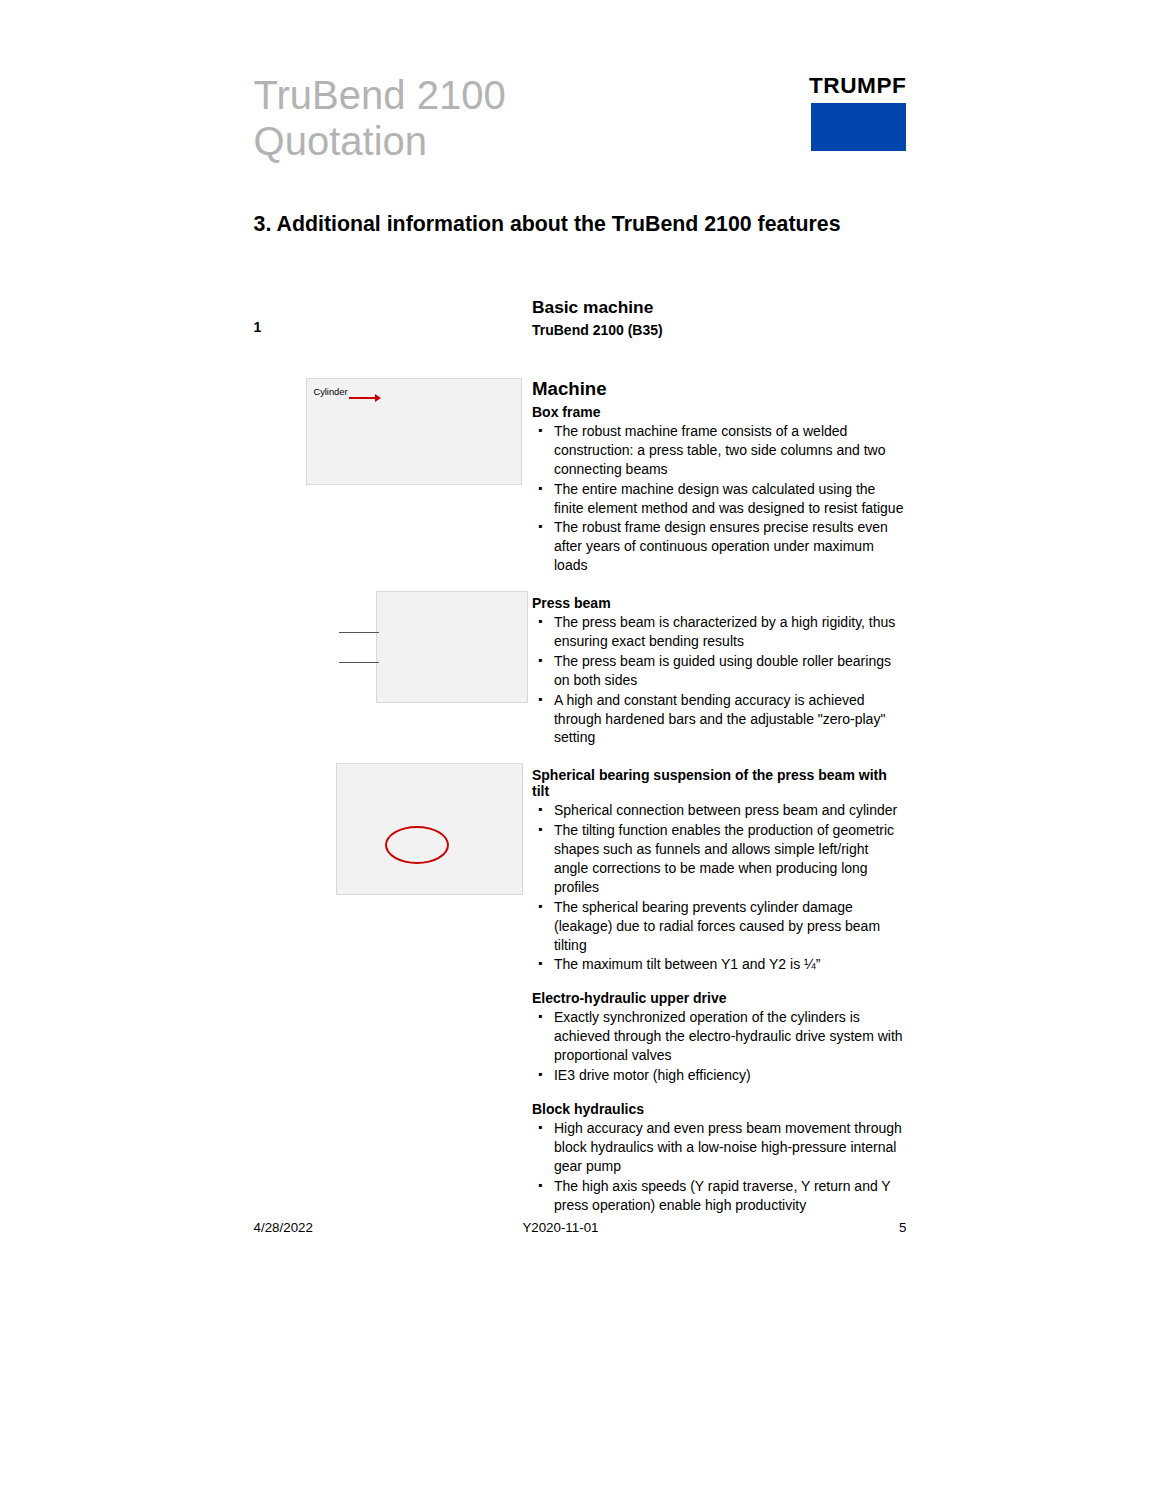TruBend 2100
Quotation
TRUMPF
3. Additional information about the TruBend 2100 features
1
Basic machine
TruBend 2100 (B35)
Cylinder
Machine
Box frame
The robust machine frame consists of a welded construction: a press table, two side columns and two connecting beams
The entire machine design was calculated using the finite element method and was designed to resist fatigue
The robust frame design ensures precise results even after years of continuous operation under maximum loads
Press beam
The press beam is characterized by a high rigidity, thus ensuring exact bending results
The press beam is guided using double roller bearings on both sides
A high and constant bending accuracy is achieved through hardened bars and the adjustable "zero-play" setting
Spherical bearing suspension of the press beam with tilt
Spherical connection between press beam and cylinder
The tilting function enables the production of geometric shapes such as funnels and allows simple left/right angle corrections to be made when producing long profiles
The spherical bearing prevents cylinder damage (leakage) due to radial forces caused by press beam tilting
The maximum tilt between Y1 and Y2 is ¼”
Electro-hydraulic upper drive
Exactly synchronized operation of the cylinders is achieved through the electro-hydraulic drive system with proportional valves
IE3 drive motor (high efficiency)
Block hydraulics
High accuracy and even press beam movement through block hydraulics with a low-noise high-pressure internal gear pump
The high axis speeds (Y rapid traverse, Y return and Y press operation) enable high productivity
4/28/2022
Y2020-11-01
5